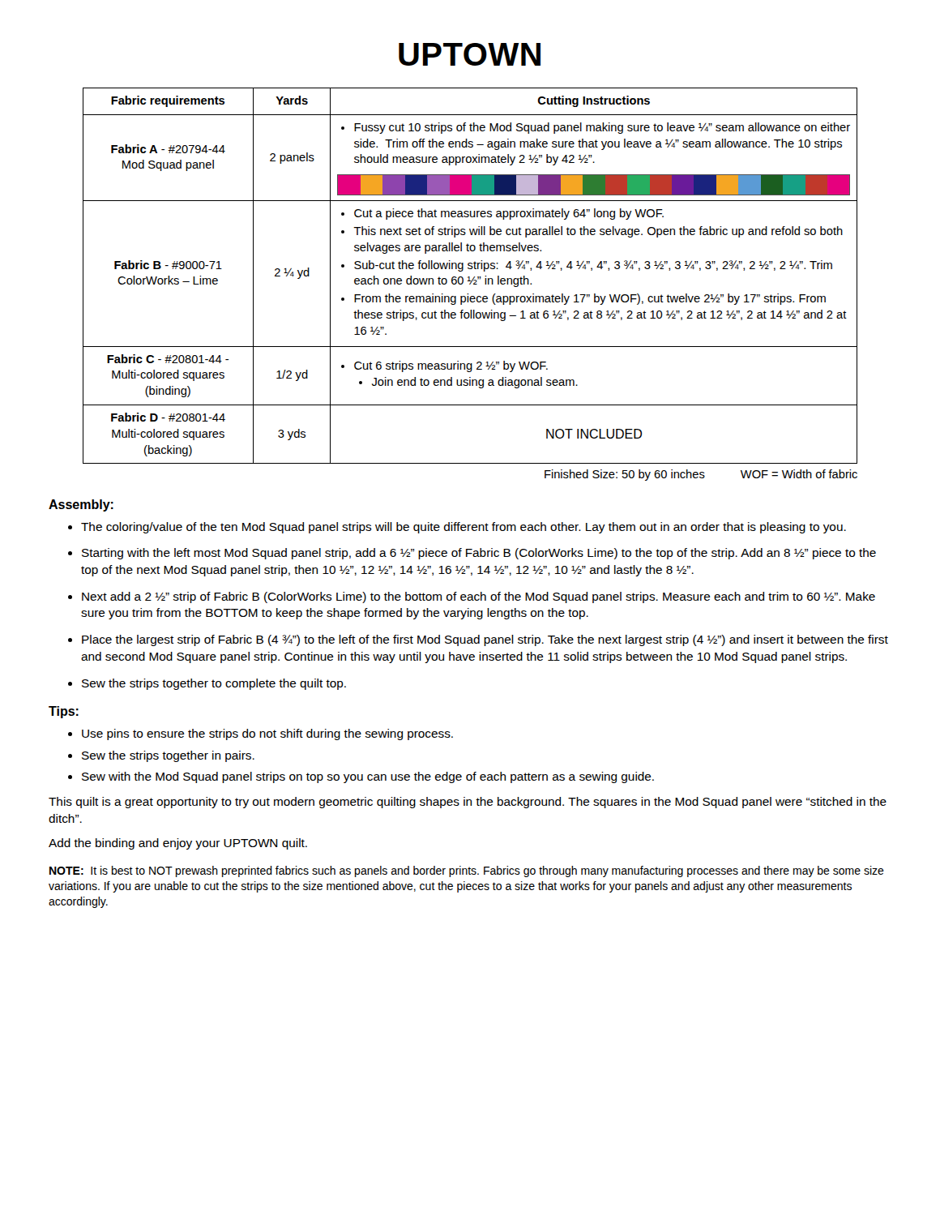UPTOWN
| Fabric requirements | Yards | Cutting Instructions |
| --- | --- | --- |
| Fabric A - #20794-44 Mod Squad panel | 2 panels | Fussy cut 10 strips of the Mod Squad panel making sure to leave ¼” seam allowance on either side. Trim off the ends – again make sure that you leave a ¼” seam allowance. The 10 strips should measure approximately 2 ½” by 42 ½”. |
| Fabric B - #9000-71 ColorWorks – Lime | 2 ¼ yd | Cut a piece that measures approximately 64” long by WOF. This next set of strips will be cut parallel to the selvage. Open the fabric up and refold so both selvages are parallel to themselves. Sub-cut the following strips: 4 ¾”, 4 ½”, 4 ¼”, 4”, 3 ¾”, 3 ½”, 3 ¼”, 3”, 2¾”, 2 ½”, 2 ¼”. Trim each one down to 60 ½” in length. From the remaining piece (approximately 17” by WOF), cut twelve 2½” by 17” strips. From these strips, cut the following – 1 at 6 ½”, 2 at 8 ½”, 2 at 10 ½”, 2 at 12 ½”, 2 at 14 ½” and 2 at 16 ½”. |
| Fabric C - #20801-44 - Multi-colored squares (binding) | 1/2 yd | Cut 6 strips measuring 2 ½” by WOF. Join end to end using a diagonal seam. |
| Fabric D - #20801-44 Multi-colored squares (backing) | 3 yds | NOT INCLUDED |
Finished Size: 50 by 60 inches WOF = Width of fabric
Assembly:
The coloring/value of the ten Mod Squad panel strips will be quite different from each other. Lay them out in an order that is pleasing to you.
Starting with the left most Mod Squad panel strip, add a 6 ½” piece of Fabric B (ColorWorks Lime) to the top of the strip. Add an 8 ½” piece to the top of the next Mod Squad panel strip, then 10 ½”, 12 ½”, 14 ½”, 16 ½”, 14 ½”, 12 ½”, 10 ½” and lastly the 8 ½”.
Next add a 2 ½” strip of Fabric B (ColorWorks Lime) to the bottom of each of the Mod Squad panel strips. Measure each and trim to 60 ½”. Make sure you trim from the BOTTOM to keep the shape formed by the varying lengths on the top.
Place the largest strip of Fabric B (4 ¾”) to the left of the first Mod Squad panel strip. Take the next largest strip (4 ½”) and insert it between the first and second Mod Square panel strip. Continue in this way until you have inserted the 11 solid strips between the 10 Mod Squad panel strips.
Sew the strips together to complete the quilt top.
Tips:
Use pins to ensure the strips do not shift during the sewing process.
Sew the strips together in pairs.
Sew with the Mod Squad panel strips on top so you can use the edge of each pattern as a sewing guide.
This quilt is a great opportunity to try out modern geometric quilting shapes in the background. The squares in the Mod Squad panel were “stitched in the ditch”.
Add the binding and enjoy your UPTOWN quilt.
NOTE: It is best to NOT prewash preprinted fabrics such as panels and border prints. Fabrics go through many manufacturing processes and there may be some size variations. If you are unable to cut the strips to the size mentioned above, cut the pieces to a size that works for your panels and adjust any other measurements accordingly.